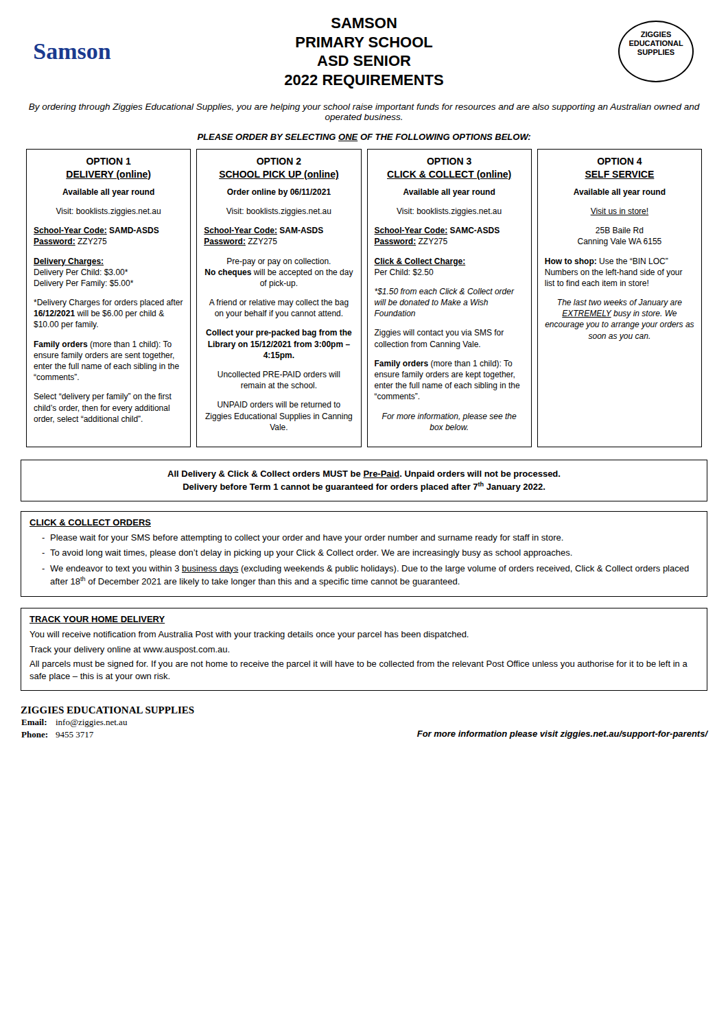Samson
SAMSON
PRIMARY SCHOOL
ASD SENIOR
2022 REQUIREMENTS
ZIGGIES EDUCATIONAL SUPPLIES
By ordering through Ziggies Educational Supplies, you are helping your school raise important funds for resources and are also supporting an Australian owned and operated business.
PLEASE ORDER BY SELECTING ONE OF THE FOLLOWING OPTIONS BELOW:
| OPTION 1 DELIVERY (online) Available all year round Visit: booklists.ziggies.net.au School-Year Code: SAMD-ASDS Password: ZZY275 Delivery Charges: Delivery Per Child: $3.00* Delivery Per Family: $5.00* *Delivery Charges for orders placed after 16/12/2021 will be $6.00 per child & $10.00 per family. Family orders (more than 1 child): To ensure family orders are sent together, enter the full name of each sibling in the “comments”. Select “delivery per family” on the first child’s order, then for every additional order, select “additional child”. | OPTION 2 SCHOOL PICK UP (online) Order online by 06/11/2021 Visit: booklists.ziggies.net.au School-Year Code: SAM-ASDS Password: ZZY275 Pre-pay or pay on collection. No cheques will be accepted on the day of pick-up. A friend or relative may collect the bag on your behalf if you cannot attend. Collect your pre-packed bag from the Library on 15/12/2021 from 3:00pm – 4:15pm. Uncollected PRE-PAID orders will remain at the school. UNPAID orders will be returned to Ziggies Educational Supplies in Canning Vale. | OPTION 3 CLICK & COLLECT (online) Available all year round Visit: booklists.ziggies.net.au School-Year Code: SAMC-ASDS Password: ZZY275 Click & Collect Charge: Per Child: $2.50 *$1.50 from each Click & Collect order will be donated to Make a Wish Foundation Ziggies will contact you via SMS for collection from Canning Vale. Family orders (more than 1 child): To ensure family orders are kept together, enter the full name of each sibling in the “comments”. For more information, please see the box below. | OPTION 4 SELF SERVICE Available all year round Visit us in store! 25B Baile Rd Canning Vale WA 6155 How to shop: Use the “BIN LOC” Numbers on the left-hand side of your list to find each item in store! The last two weeks of January are EXTREMELY busy in store. We encourage you to arrange your orders as soon as you can. |
All Delivery & Click & Collect orders MUST be Pre-Paid. Unpaid orders will not be processed.
Delivery before Term 1 cannot be guaranteed for orders placed after 7th January 2022.
CLICK & COLLECT ORDERS
Please wait for your SMS before attempting to collect your order and have your order number and surname ready for staff in store.
To avoid long wait times, please don’t delay in picking up your Click & Collect order. We are increasingly busy as school approaches.
We endeavor to text you within 3 business days (excluding weekends & public holidays). Due to the large volume of orders received, Click & Collect orders placed after 18th of December 2021 are likely to take longer than this and a specific time cannot be guaranteed.
TRACK YOUR HOME DELIVERY
You will receive notification from Australia Post with your tracking details once your parcel has been dispatched.
Track your delivery online at www.auspost.com.au.
All parcels must be signed for. If you are not home to receive the parcel it will have to be collected from the relevant Post Office unless you authorise for it to be left in a safe place – this is at your own risk.
ZIGGIES EDUCATIONAL SUPPLIES
| Email: | info@ziggies.net.au |
| Phone: | 9455 3717 |
For more information please visit ziggies.net.au/support-for-parents/